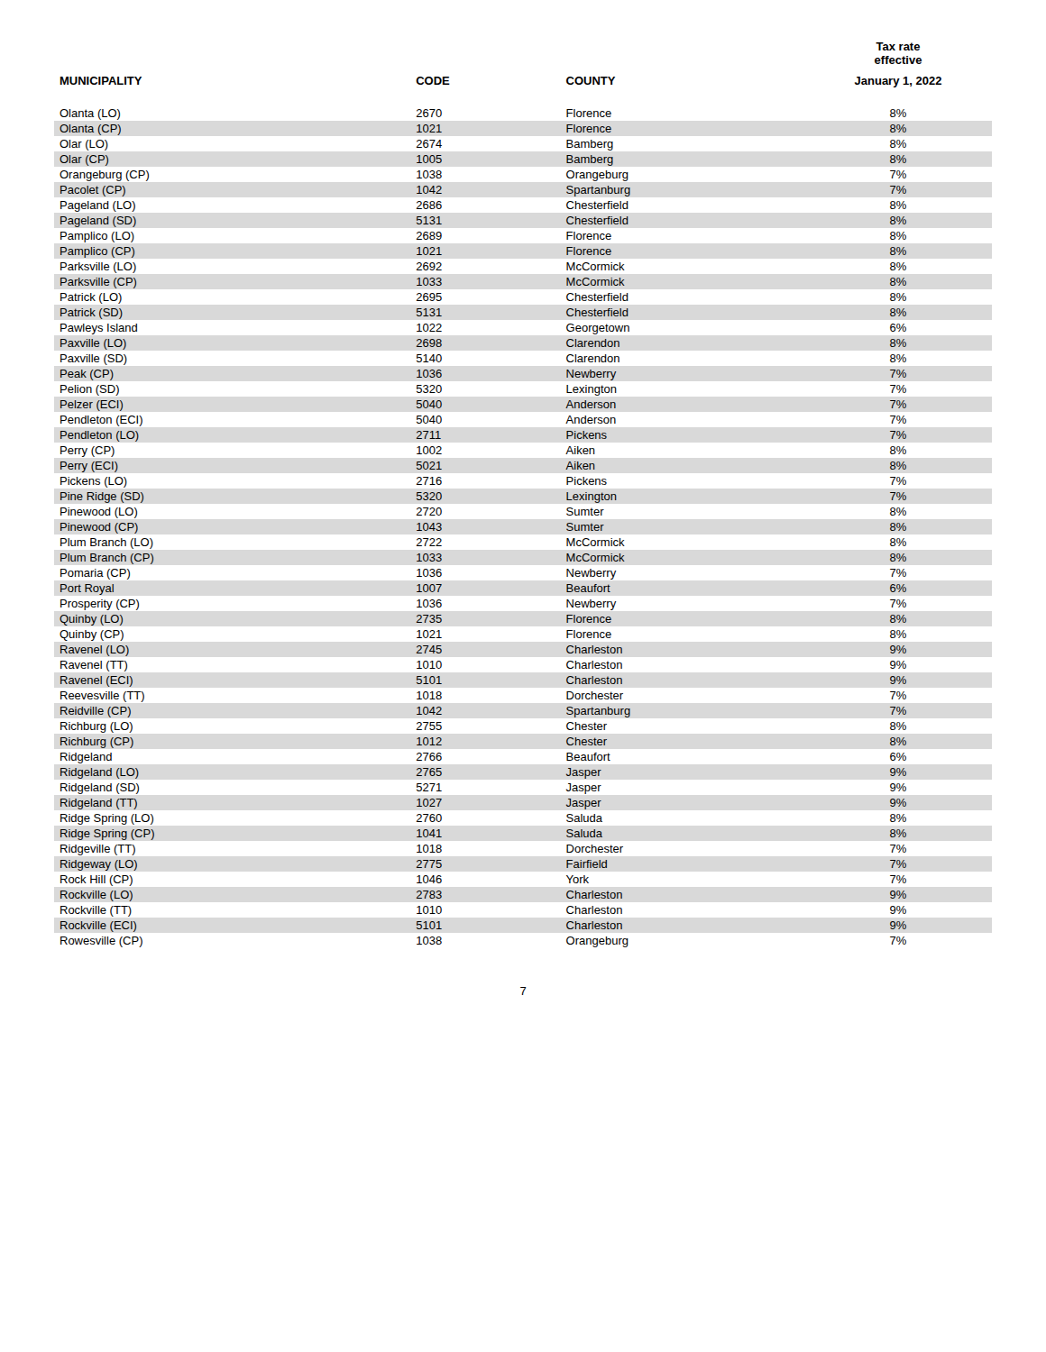| | | | Tax rate effective |
| --- | --- | --- | --- |
| MUNICIPALITY | CODE | COUNTY | January 1, 2022 |
| Olanta (LO) | 2670 | Florence | 8% |
| Olanta (CP) | 1021 | Florence | 8% |
| Olar (LO) | 2674 | Bamberg | 8% |
| Olar (CP) | 1005 | Bamberg | 8% |
| Orangeburg (CP) | 1038 | Orangeburg | 7% |
| Pacolet (CP) | 1042 | Spartanburg | 7% |
| Pageland (LO) | 2686 | Chesterfield | 8% |
| Pageland (SD) | 5131 | Chesterfield | 8% |
| Pamplico (LO) | 2689 | Florence | 8% |
| Pamplico (CP) | 1021 | Florence | 8% |
| Parksville (LO) | 2692 | McCormick | 8% |
| Parksville (CP) | 1033 | McCormick | 8% |
| Patrick (LO) | 2695 | Chesterfield | 8% |
| Patrick (SD) | 5131 | Chesterfield | 8% |
| Pawleys Island | 1022 | Georgetown | 6% |
| Paxville (LO) | 2698 | Clarendon | 8% |
| Paxville (SD) | 5140 | Clarendon | 8% |
| Peak (CP) | 1036 | Newberry | 7% |
| Pelion (SD) | 5320 | Lexington | 7% |
| Pelzer (ECI) | 5040 | Anderson | 7% |
| Pendleton (ECI) | 5040 | Anderson | 7% |
| Pendleton (LO) | 2711 | Pickens | 7% |
| Perry (CP) | 1002 | Aiken | 8% |
| Perry (ECI) | 5021 | Aiken | 8% |
| Pickens (LO) | 2716 | Pickens | 7% |
| Pine Ridge (SD) | 5320 | Lexington | 7% |
| Pinewood (LO) | 2720 | Sumter | 8% |
| Pinewood (CP) | 1043 | Sumter | 8% |
| Plum Branch (LO) | 2722 | McCormick | 8% |
| Plum Branch (CP) | 1033 | McCormick | 8% |
| Pomaria (CP) | 1036 | Newberry | 7% |
| Port Royal | 1007 | Beaufort | 6% |
| Prosperity (CP) | 1036 | Newberry | 7% |
| Quinby (LO) | 2735 | Florence | 8% |
| Quinby (CP) | 1021 | Florence | 8% |
| Ravenel (LO) | 2745 | Charleston | 9% |
| Ravenel (TT) | 1010 | Charleston | 9% |
| Ravenel (ECI) | 5101 | Charleston | 9% |
| Reevesville (TT) | 1018 | Dorchester | 7% |
| Reidville (CP) | 1042 | Spartanburg | 7% |
| Richburg (LO) | 2755 | Chester | 8% |
| Richburg (CP) | 1012 | Chester | 8% |
| Ridgeland | 2766 | Beaufort | 6% |
| Ridgeland (LO) | 2765 | Jasper | 9% |
| Ridgeland (SD) | 5271 | Jasper | 9% |
| Ridgeland (TT) | 1027 | Jasper | 9% |
| Ridge Spring (LO) | 2760 | Saluda | 8% |
| Ridge Spring (CP) | 1041 | Saluda | 8% |
| Ridgeville (TT) | 1018 | Dorchester | 7% |
| Ridgeway (LO) | 2775 | Fairfield | 7% |
| Rock Hill (CP) | 1046 | York | 7% |
| Rockville (LO) | 2783 | Charleston | 9% |
| Rockville (TT) | 1010 | Charleston | 9% |
| Rockville (ECI) | 5101 | Charleston | 9% |
| Rowesville (CP) | 1038 | Orangeburg | 7% |
7